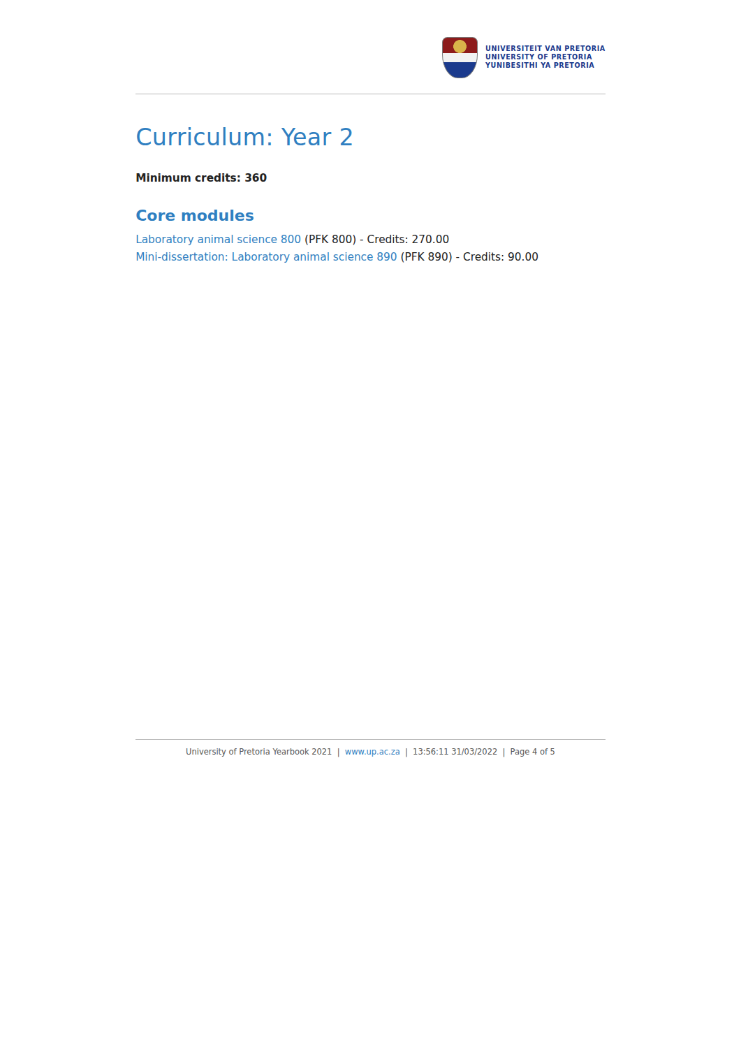UNIVERSITEIT VAN PRETORIA UNIVERSITY OF PRETORIA YUNIBESITHI YA PRETORIA
Curriculum: Year 2
Minimum credits: 360
Core modules
Laboratory animal science 800 (PFK 800) - Credits: 270.00
Mini-dissertation: Laboratory animal science 890 (PFK 890) - Credits: 90.00
University of Pretoria Yearbook 2021 | www.up.ac.za | 13:56:11 31/03/2022 | Page 4 of 5